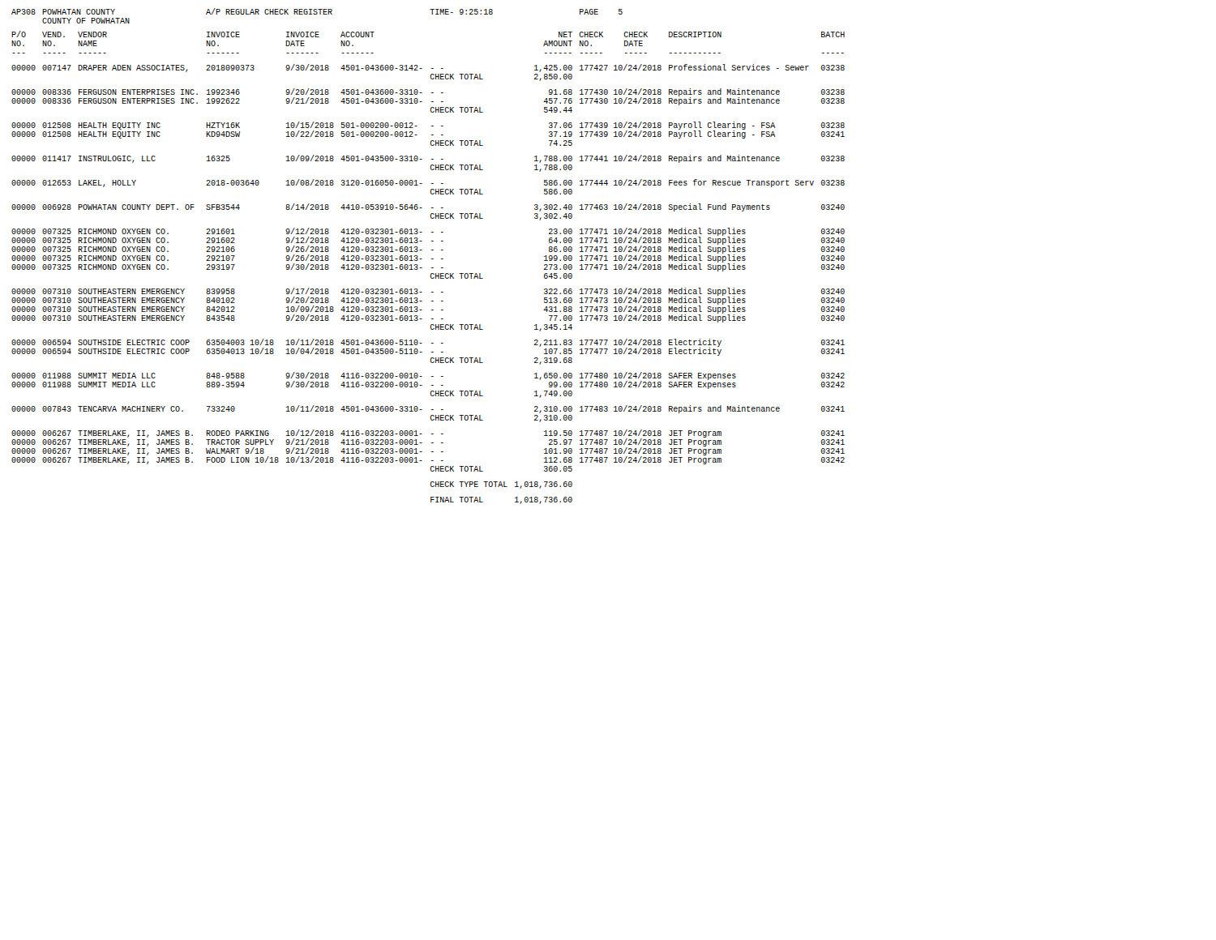| AP308 | POWHATAN COUNTY COUNTY OF POWHATAN | A/P REGULAR CHECK REGISTER | TIME- 9:25:18 | PAGE 5 | | |
| P/O NO. --- | VEND. NO. ----- | VENDOR NAME ------ | INVOICE NO. ------- | INVOICE DATE ------- | ACCOUNT NO. ------- | | NET AMOUNT ------ | CHECK NO. ----- | CHECK DATE ----- | DESCRIPTION ----------- | BATCH ----- |
| 00000 | 007147 | DRAPER ADEN ASSOCIATES, | 2018090373 | 9/30/2018 | 4501-043600-3142- | - - | 1,425.00 | 177427 10/24/2018 | Professional Services - Sewer | 03238 |
| | CHECK TOTAL | 2,850.00 | |
| 00000 | 008336 | FERGUSON ENTERPRISES INC. | 1992346 | 9/20/2018 | 4501-043600-3310- | - - | 91.68 | 177430 10/24/2018 | Repairs and Maintenance | 03238 |
| 00000 | 008336 | FERGUSON ENTERPRISES INC. | 1992622 | 9/21/2018 | 4501-043600-3310- | - - | 457.76 | 177430 10/24/2018 | Repairs and Maintenance | 03238 |
| | CHECK TOTAL | 549.44 | |
| 00000 | 012508 | HEALTH EQUITY INC | HZTY16K | 10/15/2018 | 501-000200-0012- | - - | 37.06 | 177439 10/24/2018 | Payroll Clearing - FSA | 03238 |
| 00000 | 012508 | HEALTH EQUITY INC | KD94DSW | 10/22/2018 | 501-000200-0012- | - - | 37.19 | 177439 10/24/2018 | Payroll Clearing - FSA | 03241 |
| | CHECK TOTAL | 74.25 | |
| 00000 | 011417 | INSTRULOGIC, LLC | 16325 | 10/09/2018 | 4501-043500-3310- | - - | 1,788.00 | 177441 10/24/2018 | Repairs and Maintenance | 03238 |
| | CHECK TOTAL | 1,788.00 | |
| 00000 | 012653 | LAKEL, HOLLY | 2018-003640 | 10/08/2018 | 3120-016050-0001- | - - | 586.00 | 177444 10/24/2018 | Fees for Rescue Transport Serv | 03238 |
| | CHECK TOTAL | 586.00 | |
| 00000 | 006928 | POWHATAN COUNTY DEPT. OF | SFB3544 | 8/14/2018 | 4410-053910-5646- | - - | 3,302.40 | 177463 10/24/2018 | Special Fund Payments | 03240 |
| | CHECK TOTAL | 3,302.40 | |
| 00000 | 007325 | RICHMOND OXYGEN CO. | 291601 | 9/12/2018 | 4120-032301-6013- | - - | 23.00 | 177471 10/24/2018 | Medical Supplies | 03240 |
| 00000 | 007325 | RICHMOND OXYGEN CO. | 291602 | 9/12/2018 | 4120-032301-6013- | - - | 64.00 | 177471 10/24/2018 | Medical Supplies | 03240 |
| 00000 | 007325 | RICHMOND OXYGEN CO. | 292106 | 9/26/2018 | 4120-032301-6013- | - - | 86.00 | 177471 10/24/2018 | Medical Supplies | 03240 |
| 00000 | 007325 | RICHMOND OXYGEN CO. | 292107 | 9/26/2018 | 4120-032301-6013- | - - | 199.00 | 177471 10/24/2018 | Medical Supplies | 03240 |
| 00000 | 007325 | RICHMOND OXYGEN CO. | 293197 | 9/30/2018 | 4120-032301-6013- | - - | 273.00 | 177471 10/24/2018 | Medical Supplies | 03240 |
| | CHECK TOTAL | 645.00 | |
| 00000 | 007310 | SOUTHEASTERN EMERGENCY | 839958 | 9/17/2018 | 4120-032301-6013- | - - | 322.66 | 177473 10/24/2018 | Medical Supplies | 03240 |
| 00000 | 007310 | SOUTHEASTERN EMERGENCY | 840102 | 9/20/2018 | 4120-032301-6013- | - - | 513.60 | 177473 10/24/2018 | Medical Supplies | 03240 |
| 00000 | 007310 | SOUTHEASTERN EMERGENCY | 842012 | 10/09/2018 | 4120-032301-6013- | - - | 431.88 | 177473 10/24/2018 | Medical Supplies | 03240 |
| 00000 | 007310 | SOUTHEASTERN EMERGENCY | 843548 | 9/20/2018 | 4120-032301-6013- | - - | 77.00 | 177473 10/24/2018 | Medical Supplies | 03240 |
| | CHECK TOTAL | 1,345.14 | |
| 00000 | 006594 | SOUTHSIDE ELECTRIC COOP | 63504003 10/18 | 10/11/2018 | 4501-043600-5110- | - - | 2,211.83 | 177477 10/24/2018 | Electricity | 03241 |
| 00000 | 006594 | SOUTHSIDE ELECTRIC COOP | 63504013 10/18 | 10/04/2018 | 4501-043500-5110- | - - | 107.85 | 177477 10/24/2018 | Electricity | 03241 |
| | CHECK TOTAL | 2,319.68 | |
| 00000 | 011988 | SUMMIT MEDIA LLC | 848-9588 | 9/30/2018 | 4116-032200-0010- | - - | 1,650.00 | 177480 10/24/2018 | SAFER Expenses | 03242 |
| 00000 | 011988 | SUMMIT MEDIA LLC | 889-3594 | 9/30/2018 | 4116-032200-0010- | - - | 99.00 | 177480 10/24/2018 | SAFER Expenses | 03242 |
| | CHECK TOTAL | 1,749.00 | |
| 00000 | 007843 | TENCARVA MACHINERY CO. | 733240 | 10/11/2018 | 4501-043600-3310- | - - | 2,310.00 | 177483 10/24/2018 | Repairs and Maintenance | 03241 |
| | CHECK TOTAL | 2,310.00 | |
| 00000 | 006267 | TIMBERLAKE, II, JAMES B. | RODEO PARKING | 10/12/2018 | 4116-032203-0001- | - - | 119.50 | 177487 10/24/2018 | JET Program | 03241 |
| 00000 | 006267 | TIMBERLAKE, II, JAMES B. | TRACTOR SUPPLY | 9/21/2018 | 4116-032203-0001- | - - | 25.97 | 177487 10/24/2018 | JET Program | 03241 |
| 00000 | 006267 | TIMBERLAKE, II, JAMES B. | WALMART 9/18 | 9/21/2018 | 4116-032203-0001- | - - | 101.90 | 177487 10/24/2018 | JET Program | 03241 |
| 00000 | 006267 | TIMBERLAKE, II, JAMES B. | FOOD LION 10/18 | 10/13/2018 | 4116-032203-0001- | - - | 112.68 | 177487 10/24/2018 | JET Program | 03242 |
| | CHECK TOTAL | 360.05 | |
| | CHECK TYPE TOTAL | 1,018,736.60 | |
| | FINAL TOTAL | 1,018,736.60 | |